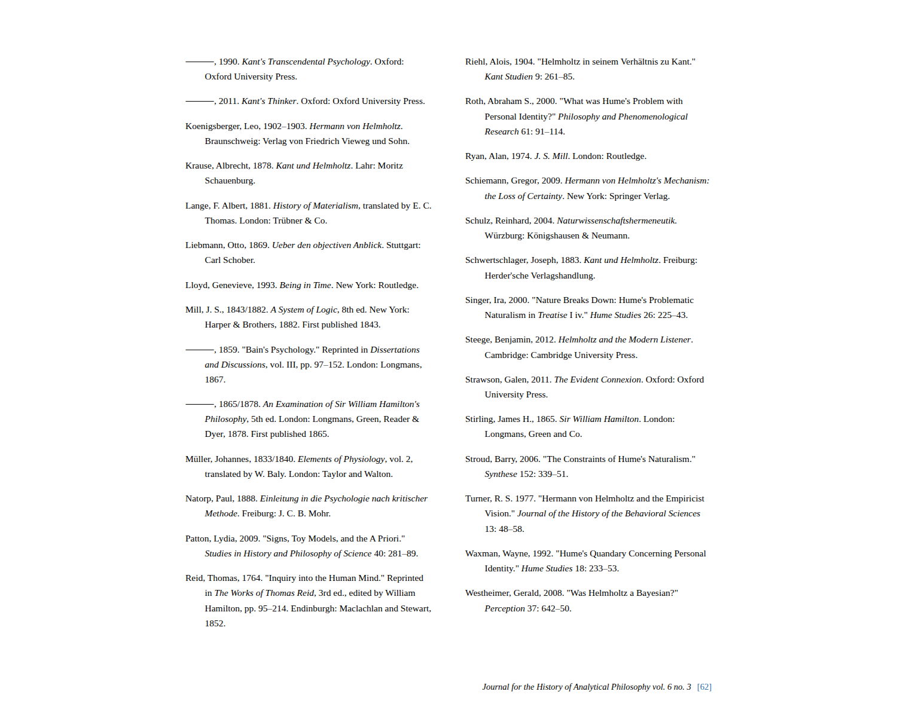⸻, 1990. Kant's Transcendental Psychology. Oxford: Oxford University Press.
⸻, 2011. Kant's Thinker. Oxford: Oxford University Press.
Koenigsberger, Leo, 1902–1903. Hermann von Helmholtz. Braunschweig: Verlag von Friedrich Vieweg und Sohn.
Krause, Albrecht, 1878. Kant und Helmholtz. Lahr: Moritz Schauenburg.
Lange, F. Albert, 1881. History of Materialism, translated by E. C. Thomas. London: Trübner & Co.
Liebmann, Otto, 1869. Ueber den objectiven Anblick. Stuttgart: Carl Schober.
Lloyd, Genevieve, 1993. Being in Time. New York: Routledge.
Mill, J. S., 1843/1882. A System of Logic, 8th ed. New York: Harper & Brothers, 1882. First published 1843.
⸻, 1859. "Bain's Psychology." Reprinted in Dissertations and Discussions, vol. III, pp. 97–152. London: Longmans, 1867.
⸻, 1865/1878. An Examination of Sir William Hamilton's Philosophy, 5th ed. London: Longmans, Green, Reader & Dyer, 1878. First published 1865.
Müller, Johannes, 1833/1840. Elements of Physiology, vol. 2, translated by W. Baly. London: Taylor and Walton.
Natorp, Paul, 1888. Einleitung in die Psychologie nach kritischer Methode. Freiburg: J. C. B. Mohr.
Patton, Lydia, 2009. "Signs, Toy Models, and the A Priori." Studies in History and Philosophy of Science 40: 281–89.
Reid, Thomas, 1764. "Inquiry into the Human Mind." Reprinted in The Works of Thomas Reid, 3rd ed., edited by William Hamilton, pp. 95–214. Endinburgh: Maclachlan and Stewart, 1852.
Riehl, Alois, 1904. "Helmholtz in seinem Verhältnis zu Kant." Kant Studien 9: 261–85.
Roth, Abraham S., 2000. "What was Hume's Problem with Personal Identity?" Philosophy and Phenomenological Research 61: 91–114.
Ryan, Alan, 1974. J. S. Mill. London: Routledge.
Schiemann, Gregor, 2009. Hermann von Helmholtz's Mechanism: the Loss of Certainty. New York: Springer Verlag.
Schulz, Reinhard, 2004. Naturwissenschaftshermeneutik. Würzburg: Königshausen & Neumann.
Schwertschlager, Joseph, 1883. Kant und Helmholtz. Freiburg: Herder'sche Verlagshandlung.
Singer, Ira, 2000. "Nature Breaks Down: Hume's Problematic Naturalism in Treatise I iv." Hume Studies 26: 225–43.
Steege, Benjamin, 2012. Helmholtz and the Modern Listener. Cambridge: Cambridge University Press.
Strawson, Galen, 2011. The Evident Connexion. Oxford: Oxford University Press.
Stirling, James H., 1865. Sir William Hamilton. London: Longmans, Green and Co.
Stroud, Barry, 2006. "The Constraints of Hume's Naturalism." Synthese 152: 339–51.
Turner, R. S. 1977. "Hermann von Helmholtz and the Empiricist Vision." Journal of the History of the Behavioral Sciences 13: 48–58.
Waxman, Wayne, 1992. "Hume's Quandary Concerning Personal Identity." Hume Studies 18: 233–53.
Westheimer, Gerald, 2008. "Was Helmholtz a Bayesian?" Perception 37: 642–50.
Journal for the History of Analytical Philosophy vol. 6 no. 3[62]